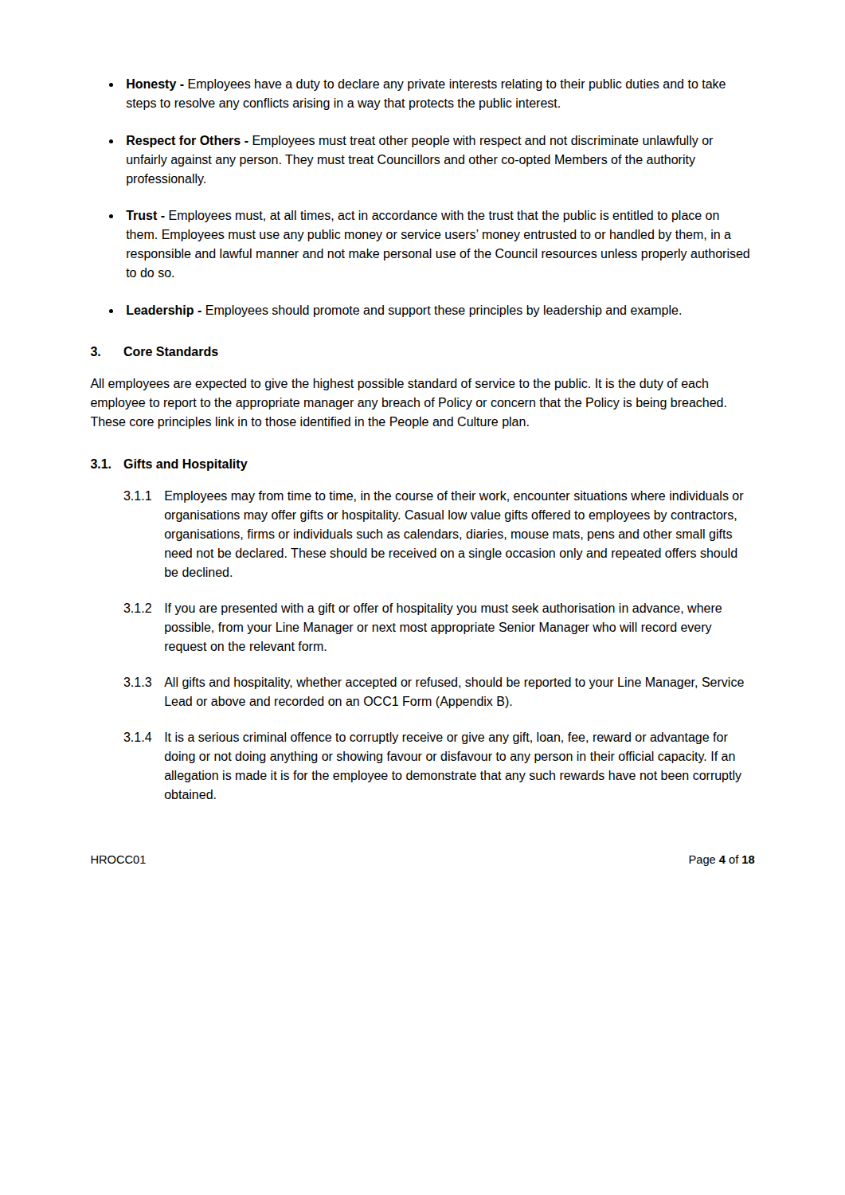Honesty - Employees have a duty to declare any private interests relating to their public duties and to take steps to resolve any conflicts arising in a way that protects the public interest.
Respect for Others - Employees must treat other people with respect and not discriminate unlawfully or unfairly against any person. They must treat Councillors and other co-opted Members of the authority professionally.
Trust - Employees must, at all times, act in accordance with the trust that the public is entitled to place on them. Employees must use any public money or service users’ money entrusted to or handled by them, in a responsible and lawful manner and not make personal use of the Council resources unless properly authorised to do so.
Leadership - Employees should promote and support these principles by leadership and example.
3. Core Standards
All employees are expected to give the highest possible standard of service to the public. It is the duty of each employee to report to the appropriate manager any breach of Policy or concern that the Policy is being breached. These core principles link in to those identified in the People and Culture plan.
3.1. Gifts and Hospitality
3.1.1 Employees may from time to time, in the course of their work, encounter situations where individuals or organisations may offer gifts or hospitality. Casual low value gifts offered to employees by contractors, organisations, firms or individuals such as calendars, diaries, mouse mats, pens and other small gifts need not be declared. These should be received on a single occasion only and repeated offers should be declined.
3.1.2 If you are presented with a gift or offer of hospitality you must seek authorisation in advance, where possible, from your Line Manager or next most appropriate Senior Manager who will record every request on the relevant form.
3.1.3 All gifts and hospitality, whether accepted or refused, should be reported to your Line Manager, Service Lead or above and recorded on an OCC1 Form (Appendix B).
3.1.4 It is a serious criminal offence to corruptly receive or give any gift, loan, fee, reward or advantage for doing or not doing anything or showing favour or disfavour to any person in their official capacity. If an allegation is made it is for the employee to demonstrate that any such rewards have not been corruptly obtained.
HROCC01 Page 4 of 18